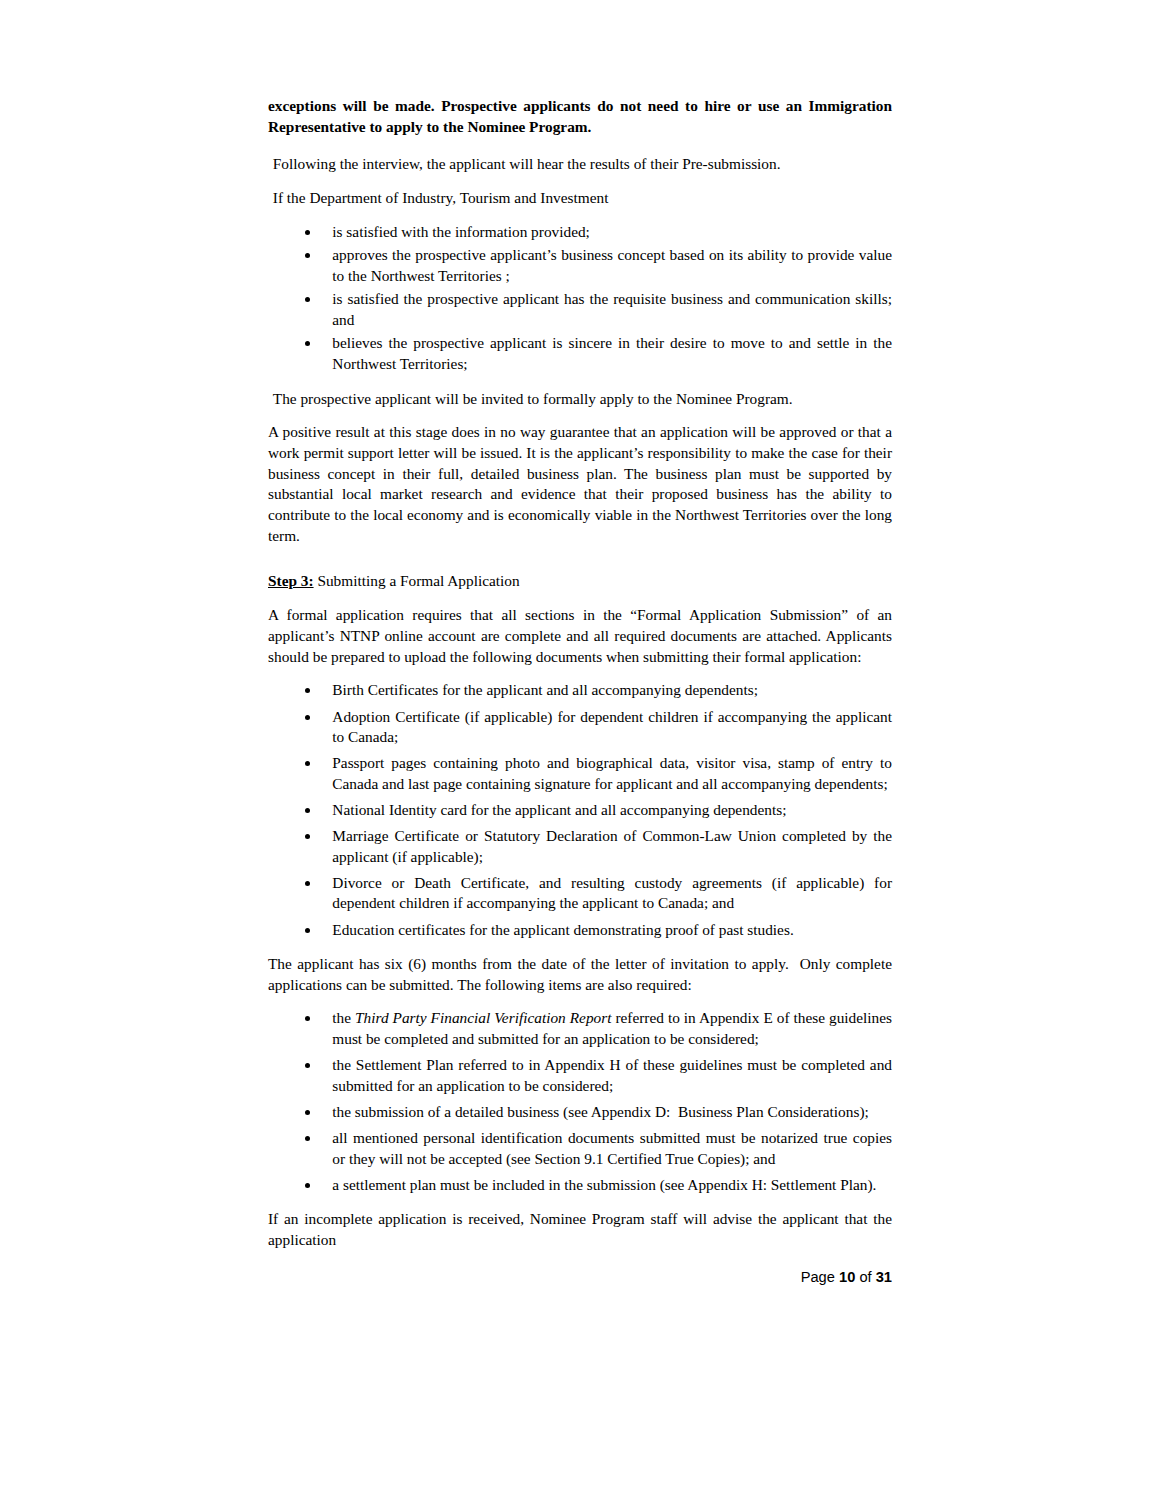exceptions will be made. Prospective applicants do not need to hire or use an Immigration Representative to apply to the Nominee Program.
Following the interview, the applicant will hear the results of their Pre-submission.
If the Department of Industry, Tourism and Investment
is satisfied with the information provided;
approves the prospective applicant’s business concept based on its ability to provide value to the Northwest Territories ;
is satisfied the prospective applicant has the requisite business and communication skills; and
believes the prospective applicant is sincere in their desire to move to and settle in the Northwest Territories;
The prospective applicant will be invited to formally apply to the Nominee Program.
A positive result at this stage does in no way guarantee that an application will be approved or that a work permit support letter will be issued. It is the applicant’s responsibility to make the case for their business concept in their full, detailed business plan. The business plan must be supported by substantial local market research and evidence that their proposed business has the ability to contribute to the local economy and is economically viable in the Northwest Territories over the long term.
Step 3: Submitting a Formal Application
A formal application requires that all sections in the “Formal Application Submission” of an applicant’s NTNP online account are complete and all required documents are attached. Applicants should be prepared to upload the following documents when submitting their formal application:
Birth Certificates for the applicant and all accompanying dependents;
Adoption Certificate (if applicable) for dependent children if accompanying the applicant to Canada;
Passport pages containing photo and biographical data, visitor visa, stamp of entry to Canada and last page containing signature for applicant and all accompanying dependents;
National Identity card for the applicant and all accompanying dependents;
Marriage Certificate or Statutory Declaration of Common-Law Union completed by the applicant (if applicable);
Divorce or Death Certificate, and resulting custody agreements (if applicable) for dependent children if accompanying the applicant to Canada; and
Education certificates for the applicant demonstrating proof of past studies.
The applicant has six (6) months from the date of the letter of invitation to apply. Only complete applications can be submitted. The following items are also required:
the Third Party Financial Verification Report referred to in Appendix E of these guidelines must be completed and submitted for an application to be considered;
the Settlement Plan referred to in Appendix H of these guidelines must be completed and submitted for an application to be considered;
the submission of a detailed business (see Appendix D: Business Plan Considerations);
all mentioned personal identification documents submitted must be notarized true copies or they will not be accepted (see Section 9.1 Certified True Copies); and
a settlement plan must be included in the submission (see Appendix H: Settlement Plan).
If an incomplete application is received, Nominee Program staff will advise the applicant that the application
Page 10 of 31